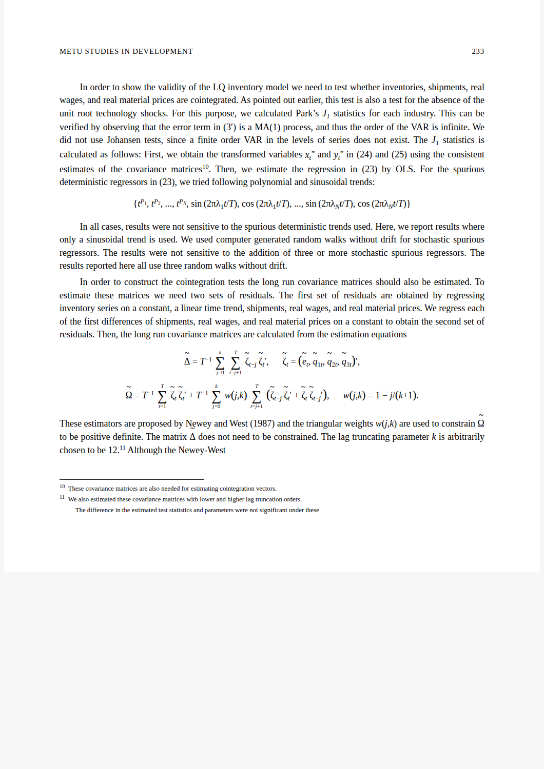METU Studies in Development 233
In order to show the validity of the LQ inventory model we need to test whether inventories, shipments, real wages, and real material prices are cointegrated. As pointed out earlier, this test is also a test for the absence of the unit root technology shocks. For this purpose, we calculated Park’s J1 statistics for each industry. This can be verified by observing that the error term in (3′) is a MA(1) process, and thus the order of the VAR is infinite. We did not use Johansen tests, since a finite order VAR in the levels of series does not exist. The J1 statistics is calculated as follows: First, we obtain the transformed variables xt* and yt* in (24) and (25) using the consistent estimates of the covariance matrices10. Then, we estimate the regression in (23) by OLS. For the spurious deterministic regressors in (23), we tried following polynomial and sinusoidal trends:
{tP1, tP2, ..., tPN, sin (2πλ1 t/T), cos (2πλ1 t/T), ..., sin (2πλNt/T), cos (2πλNt/T)}
In all cases, results were not sensitive to the spurious deterministic trends used. Here, we report results where only a sinusoidal trend is used. We used computer generated random walks without drift for stochastic spurious regressors. The results were not sensitive to the addition of three or more stochastic spurious regressors. The results reported here all use three random walks without drift.
In order to construct the cointegration tests the long run covariance matrices should also be estimated. To estimate these matrices we need two sets of residuals. The first set of residuals are obtained by regressing inventory series on a constant, a linear time trend, shipments, real wages, and real material prices. We regress each of the first differences of shipments, real wages, and real material prices on a constant to obtain the second set of residuals. Then, the long run covariance matrices are calculated from the estimation equations
~Δ = T−1 k∑j=0 T∑t=j+1 ~ζ t−j ~ζ t′, ~ζ t = (~e t, ~q 1t, ~q 2t, ~q 3t)′,
~Ω = T−1 T∑t=1 ~ζ t ~ζ t′ + T−1 k∑j=0 w(j,k) T∑t=j+1 (~ζ t−j ~ζ t′ + ~ζ t ~ζ t−j′), w(j,k) = 1 − j/(k+1).
These estimators are proposed by Newey and West (1987) and the triangular weights w(j,k) are used to constrain ~Ω to be positive definite. The matrix ~Δ does not need to be constrained. The lag truncating parameter k is arbitrarily chosen to be 12.11 Although the Newey-West
10 These covariance matrices are also needed for estimating cointegration vectors.
11 We also estimated these covariance matrices with lower and higher lag truncation orders.
The difference in the estimated test statistics and parameters were not significant under these